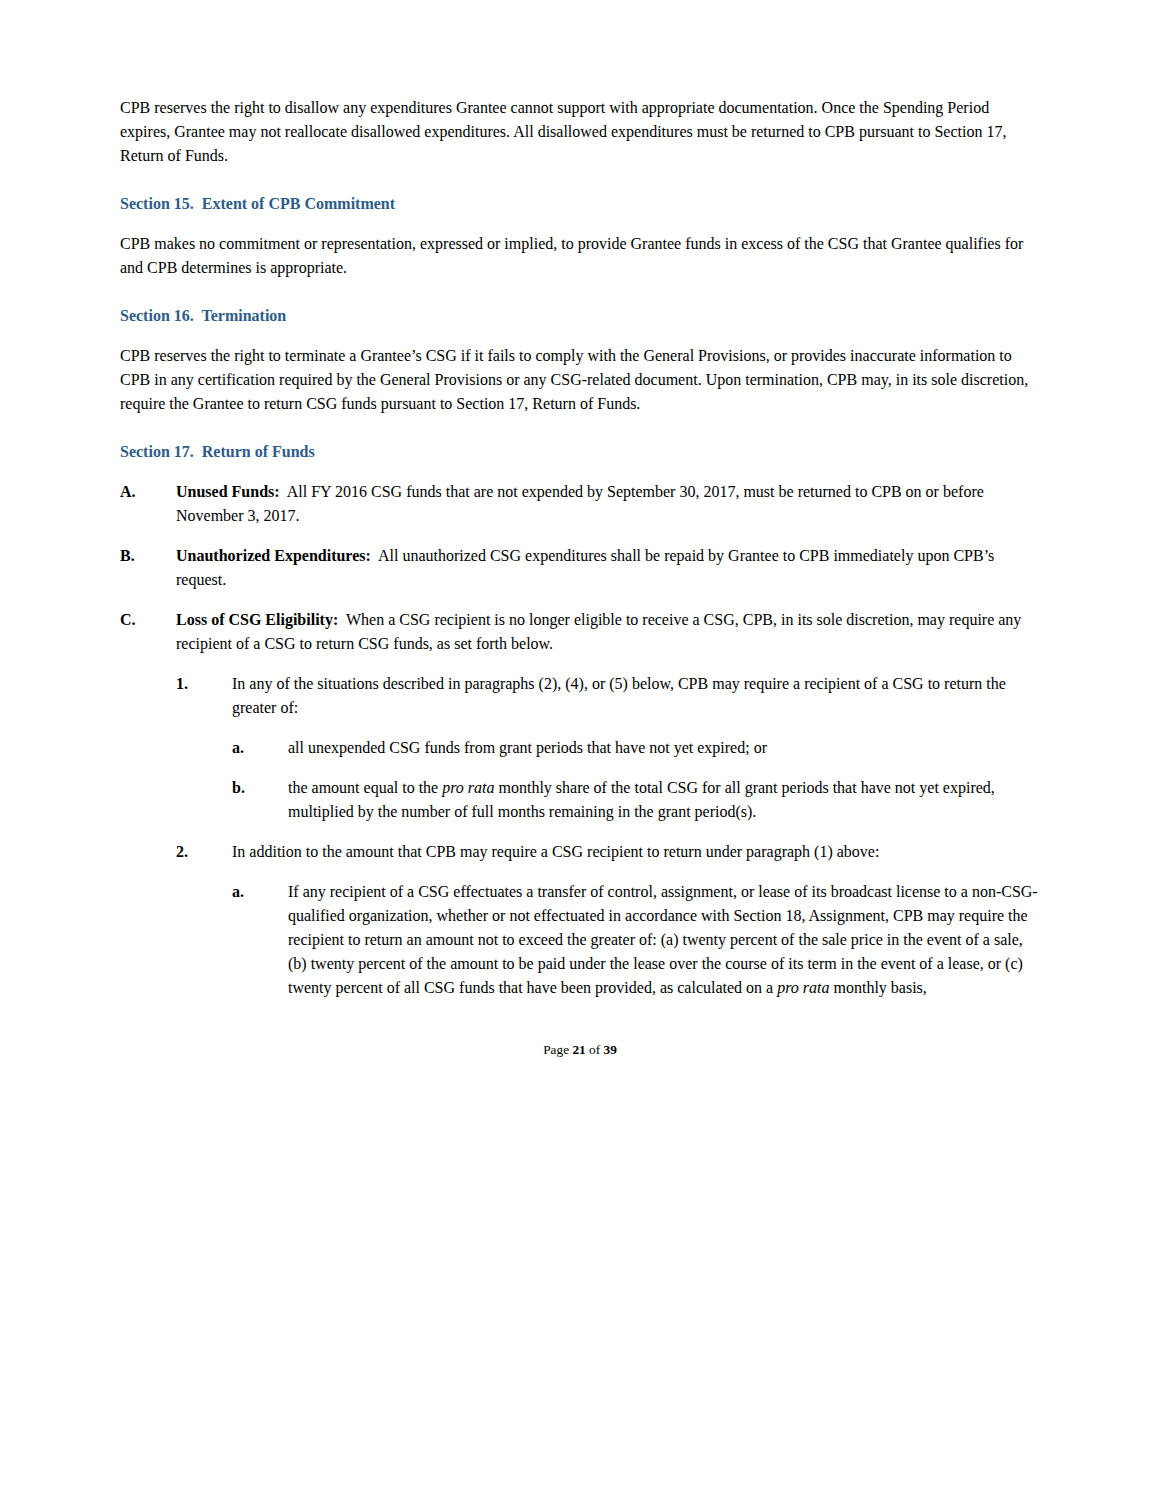CPB reserves the right to disallow any expenditures Grantee cannot support with appropriate documentation. Once the Spending Period expires, Grantee may not reallocate disallowed expenditures. All disallowed expenditures must be returned to CPB pursuant to Section 17, Return of Funds.
Section 15. Extent of CPB Commitment
CPB makes no commitment or representation, expressed or implied, to provide Grantee funds in excess of the CSG that Grantee qualifies for and CPB determines is appropriate.
Section 16. Termination
CPB reserves the right to terminate a Grantee’s CSG if it fails to comply with the General Provisions, or provides inaccurate information to CPB in any certification required by the General Provisions or any CSG-related document. Upon termination, CPB may, in its sole discretion, require the Grantee to return CSG funds pursuant to Section 17, Return of Funds.
Section 17. Return of Funds
A.
Unused Funds: All FY 2016 CSG funds that are not expended by September 30, 2017, must be returned to CPB on or before November 3, 2017.
B.
Unauthorized Expenditures: All unauthorized CSG expenditures shall be repaid by Grantee to CPB immediately upon CPB’s request.
C.
Loss of CSG Eligibility: When a CSG recipient is no longer eligible to receive a CSG, CPB, in its sole discretion, may require any recipient of a CSG to return CSG funds, as set forth below.
1.
In any of the situations described in paragraphs (2), (4), or (5) below, CPB may require a recipient of a CSG to return the greater of:
a.
all unexpended CSG funds from grant periods that have not yet expired; or
b.
the amount equal to the pro rata monthly share of the total CSG for all grant periods that have not yet expired, multiplied by the number of full months remaining in the grant period(s).
2.
In addition to the amount that CPB may require a CSG recipient to return under paragraph (1) above:
a.
If any recipient of a CSG effectuates a transfer of control, assignment, or lease of its broadcast license to a non-CSG-qualified organization, whether or not effectuated in accordance with Section 18, Assignment, CPB may require the recipient to return an amount not to exceed the greater of: (a) twenty percent of the sale price in the event of a sale, (b) twenty percent of the amount to be paid under the lease over the course of its term in the event of a lease, or (c) twenty percent of all CSG funds that have been provided, as calculated on a pro rata monthly basis,
Page 21 of 39